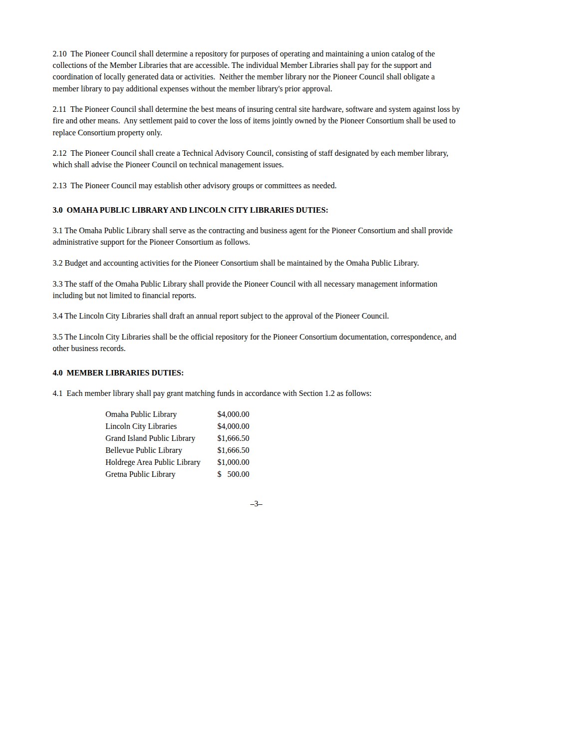2.10 The Pioneer Council shall determine a repository for purposes of operating and maintaining a union catalog of the collections of the Member Libraries that are accessible. The individual Member Libraries shall pay for the support and coordination of locally generated data or activities. Neither the member library nor the Pioneer Council shall obligate a member library to pay additional expenses without the member library's prior approval.
2.11 The Pioneer Council shall determine the best means of insuring central site hardware, software and system against loss by fire and other means. Any settlement paid to cover the loss of items jointly owned by the Pioneer Consortium shall be used to replace Consortium property only.
2.12 The Pioneer Council shall create a Technical Advisory Council, consisting of staff designated by each member library, which shall advise the Pioneer Council on technical management issues.
2.13 The Pioneer Council may establish other advisory groups or committees as needed.
3.0 OMAHA PUBLIC LIBRARY AND LINCOLN CITY LIBRARIES DUTIES:
3.1 The Omaha Public Library shall serve as the contracting and business agent for the Pioneer Consortium and shall provide administrative support for the Pioneer Consortium as follows.
3.2 Budget and accounting activities for the Pioneer Consortium shall be maintained by the Omaha Public Library.
3.3 The staff of the Omaha Public Library shall provide the Pioneer Council with all necessary management information including but not limited to financial reports.
3.4 The Lincoln City Libraries shall draft an annual report subject to the approval of the Pioneer Council.
3.5 The Lincoln City Libraries shall be the official repository for the Pioneer Consortium documentation, correspondence, and other business records.
4.0 MEMBER LIBRARIES DUTIES:
4.1 Each member library shall pay grant matching funds in accordance with Section 1.2 as follows:
| Omaha Public Library | $4,000.00 |
| Lincoln City Libraries | $4,000.00 |
| Grand Island Public Library | $1,666.50 |
| Bellevue Public Library | $1,666.50 |
| Holdrege Area Public Library | $1,000.00 |
| Gretna Public Library | $ 500.00 |
–3–